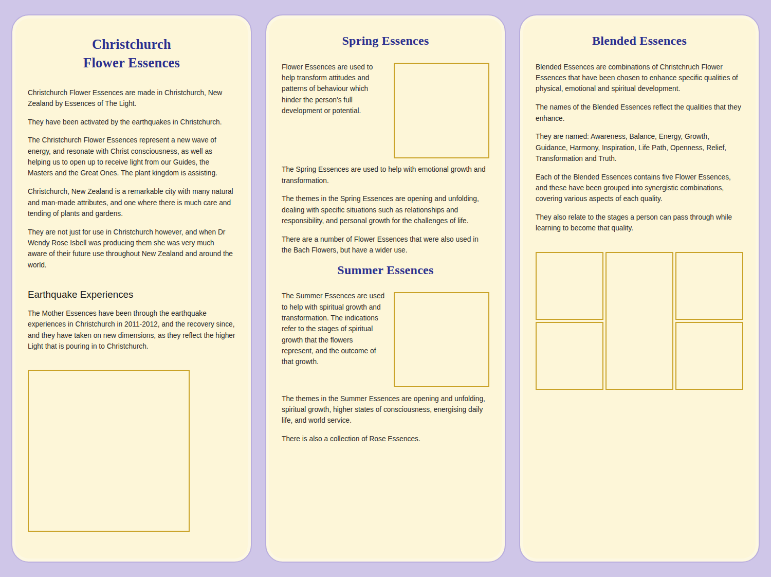Christchurch
Flower Essences
Christchurch Flower Essences are made in Christchurch, New Zealand by Essences of The Light.
They have been activated by the earthquakes in Christchurch.
The Christchurch Flower Essences represent a new wave of energy, and resonate with Christ consciousness, as well as helping us to open up to receive light from our Guides, the Masters and the Great Ones. The plant kingdom is assisting.
Christchurch, New Zealand is a remarkable city with many natural and man-made attributes, and one where there is much care and tending of plants and gardens.
They are not just for use in Christchurch however, and when Dr Wendy Rose Isbell was producing them she was very much aware of their future use throughout New Zealand and around the world.
Earthquake Experiences
The Mother Essences have been through the earthquake experiences in Christchurch in 2011-2012, and the recovery since, and they have taken on new dimensions, as they reflect the higher Light that is pouring in to Christchurch.
Spring Essences
Flower Essences are used to help transform attitudes and patterns of behaviour which hinder the person's full development or potential.
The Spring Essences are used to help with emotional growth and transformation.
The themes in the Spring Essences are opening and unfolding, dealing with specific situations such as relationships and responsibility, and personal growth for the challenges of life.
There are a number of Flower Essences that were also used in the Bach Flowers, but have a wider use.
Summer Essences
The Summer Essences are used to help with spiritual growth and transformation. The indications refer to the stages of spiritual growth that the flowers represent, and the outcome of that growth.
The themes in the Summer Essences are opening and unfolding, spiritual growth, higher states of consciousness, energising daily life, and world service.
There is also a collection of Rose Essences.
Blended Essences
Blended Essences are combinations of Christchruch Flower Essences that have been chosen to enhance specific qualities of physical, emotional and spiritual development.
The names of the Blended Essences reflect the qualities that they enhance.
They are named: Awareness, Balance, Energy, Growth, Guidance, Harmony, Inspiration, Life Path, Openness, Relief, Transformation and Truth.
Each of the Blended Essences contains five Flower Essences, and these have been grouped into synergistic combinations, covering various aspects of each quality.
They also relate to the stages a person can pass through while learning to become that quality.